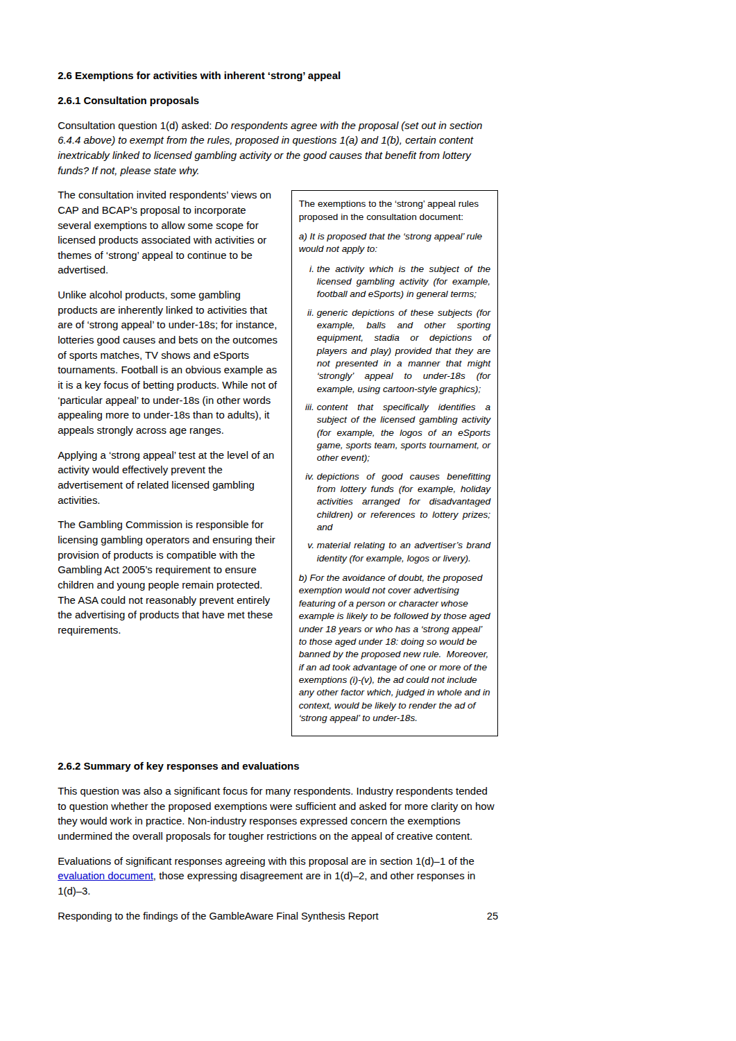2.6 Exemptions for activities with inherent ‘strong’ appeal
2.6.1 Consultation proposals
Consultation question 1(d) asked: Do respondents agree with the proposal (set out in section 6.4.4 above) to exempt from the rules, proposed in questions 1(a) and 1(b), certain content inextricably linked to licensed gambling activity or the good causes that benefit from lottery funds? If not, please state why.
The exemptions to the ‘strong’ appeal rules proposed in the consultation document:
a) It is proposed that the ‘strong appeal’ rule would not apply to:
the activity which is the subject of the licensed gambling activity (for example, football and eSports) in general terms;
generic depictions of these subjects (for example, balls and other sporting equipment, stadia or depictions of players and play) provided that they are not presented in a manner that might ‘strongly’ appeal to under-18s (for example, using cartoon-style graphics);
content that specifically identifies a subject of the licensed gambling activity (for example, the logos of an eSports game, sports team, sports tournament, or other event);
depictions of good causes benefitting from lottery funds (for example, holiday activities arranged for disadvantaged children) or references to lottery prizes; and
material relating to an advertiser’s brand identity (for example, logos or livery).
b) For the avoidance of doubt, the proposed exemption would not cover advertising featuring of a person or character whose example is likely to be followed by those aged under 18 years or who has a ‘strong appeal’ to those aged under 18: doing so would be banned by the proposed new rule. Moreover, if an ad took advantage of one or more of the exemptions (i)-(v), the ad could not include any other factor which, judged in whole and in context, would be likely to render the ad of ‘strong appeal’ to under-18s.
The consultation invited respondents’ views on CAP and BCAP’s proposal to incorporate several exemptions to allow some scope for licensed products associated with activities or themes of ‘strong’ appeal to continue to be advertised.
Unlike alcohol products, some gambling products are inherently linked to activities that are of ‘strong appeal’ to under-18s; for instance, lotteries good causes and bets on the outcomes of sports matches, TV shows and eSports tournaments. Football is an obvious example as it is a key focus of betting products. While not of ‘particular appeal’ to under-18s (in other words appealing more to under-18s than to adults), it appeals strongly across age ranges.
Applying a ‘strong appeal’ test at the level of an activity would effectively prevent the advertisement of related licensed gambling activities.
The Gambling Commission is responsible for licensing gambling operators and ensuring their provision of products is compatible with the Gambling Act 2005’s requirement to ensure children and young people remain protected. The ASA could not reasonably prevent entirely the advertising of products that have met these requirements.
2.6.2 Summary of key responses and evaluations
This question was also a significant focus for many respondents. Industry respondents tended to question whether the proposed exemptions were sufficient and asked for more clarity on how they would work in practice. Non-industry responses expressed concern the exemptions undermined the overall proposals for tougher restrictions on the appeal of creative content.
Evaluations of significant responses agreeing with this proposal are in section 1(d)–1 of the evaluation document, those expressing disagreement are in 1(d)–2, and other responses in 1(d)–3.
Responding to the findings of the GambleAware Final Synthesis Report 25